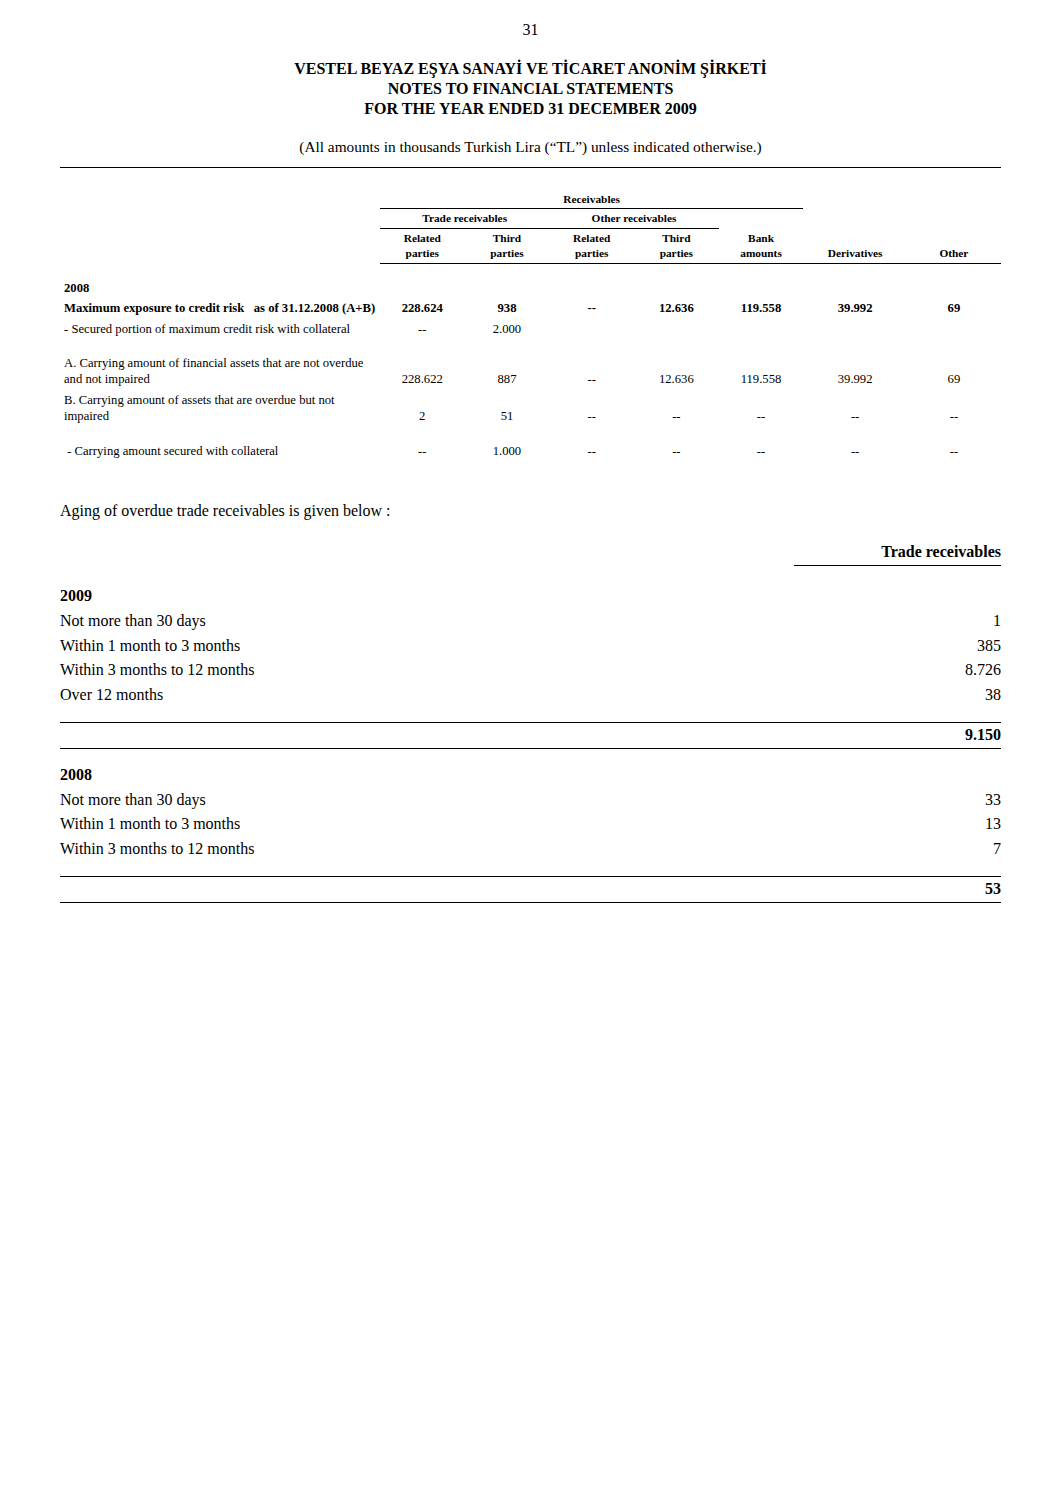31
VESTEL BEYAZ EŞYA SANAYİ VE TİCARET ANONİM ŞİRKETİ
NOTES TO FINANCIAL STATEMENTS
FOR THE YEAR ENDED 31 DECEMBER 2009
(All amounts in thousands Turkish Lira (“TL”) unless indicated otherwise.)
| | Receivables | | |
| | Trade receivables | Other receivables | | | |
| | Related parties | Third parties | Related parties | Third parties | Bank amounts | Derivatives | Other |
| 2008 | |
| Maximum exposure to credit risk as of 31.12.2008 (A+B) | 228.624 | 938 | -- | 12.636 | 119.558 | 39.992 | 69 |
| - Secured portion of maximum credit risk with collateral | -- | 2.000 | | | | | |
| A. Carrying amount of financial assets that are not overdue and not impaired | 228.622 | 887 | -- | 12.636 | 119.558 | 39.992 | 69 |
| B. Carrying amount of assets that are overdue but not impaired | 2 | 51 | -- | -- | -- | -- | -- |
| - Carrying amount secured with collateral | -- | 1.000 | -- | -- | -- | -- | -- |
Aging of overdue trade receivables is given below :
| | Trade receivables |
| 2009 | |
| Not more than 30 days | 1 |
| Within 1 month to 3 months | 385 |
| Within 3 months to 12 months | 8.726 |
| Over 12 months | 38 |
| | 9.150 |
| 2008 | |
| Not more than 30 days | 33 |
| Within 1 month to 3 months | 13 |
| Within 3 months to 12 months | 7 |
| | 53 |